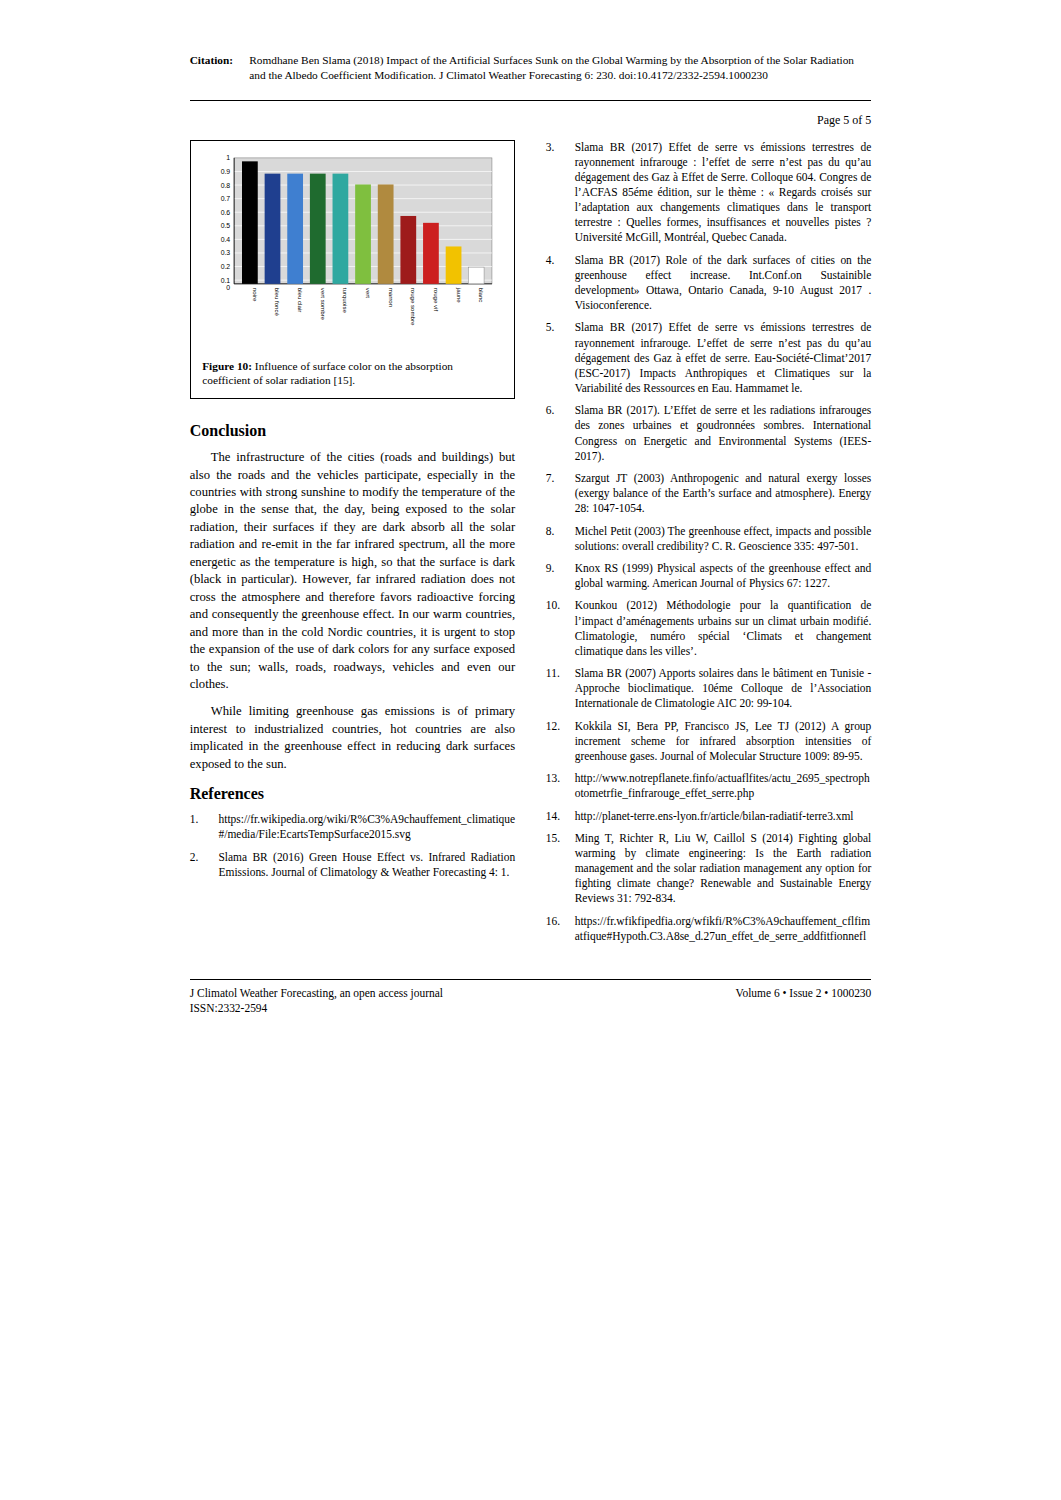Citation: Romdhane Ben Slama (2018) Impact of the Artificial Surfaces Sunk on the Global Warming by the Absorption of the Solar Radiation and the Albedo Coefficient Modification. J Climatol Weather Forecasting 6: 230. doi:10.4172/2332-2594.1000230
Page 5 of 5
1 0.9 0.8 0.7 0.6 0.5 0.4 0.3 0.2 0.1 0 noire bleu foncé bleu clair vert sombre turquoise vert marron rouge sombre rouge vif jaune blanc
Figure 10: Influence of surface color on the absorption coefficient of solar radiation [15].
Conclusion
The infrastructure of the cities (roads and buildings) but also the roads and the vehicles participate, especially in the countries with strong sunshine to modify the temperature of the globe in the sense that, the day, being exposed to the solar radiation, their surfaces if they are dark absorb all the solar radiation and re-emit in the far infrared spectrum, all the more energetic as the temperature is high, so that the surface is dark (black in particular). However, far infrared radiation does not cross the atmosphere and therefore favors radioactive forcing and consequently the greenhouse effect. In our warm countries, and more than in the cold Nordic countries, it is urgent to stop the expansion of the use of dark colors for any surface exposed to the sun; walls, roads, roadways, vehicles and even our clothes.
While limiting greenhouse gas emissions is of primary interest to industrialized countries, hot countries are also implicated in the greenhouse effect in reducing dark surfaces exposed to the sun.
References
https://fr.wikipedia.org/wiki/R%C3%A9chauffement_climatique#/media/File:EcartsTempSurface2015.svg
Slama BR (2016) Green House Effect vs. Infrared Radiation Emissions. Journal of Climatology & Weather Forecasting 4: 1.
Slama BR (2017) Effet de serre vs émissions terrestres de rayonnement infrarouge : l’effet de serre n’est pas du qu’au dégagement des Gaz à Effet de Serre. Colloque 604. Congres de l’ACFAS 85éme édition, sur le thème : « Regards croisés sur l’adaptation aux changements climatiques dans le transport terrestre : Quelles formes, insuffisances et nouvelles pistes ? Université McGill, Montréal, Quebec Canada.
Slama BR (2017) Role of the dark surfaces of cities on the greenhouse effect increase. Int.Conf.on Sustainible development» Ottawa, Ontario Canada, 9-10 August 2017 . Visioconference.
Slama BR (2017) Effet de serre vs émissions terrestres de rayonnement infrarouge. L’effet de serre n’est pas du qu’au dégagement des Gaz à effet de serre. Eau-Société-Climat’2017 (ESC-2017) Impacts Anthropiques et Climatiques sur la Variabilité des Ressources en Eau. Hammamet le.
Slama BR (2017). L’Effet de serre et les radiations infrarouges des zones urbaines et goudronnées sombres. International Congress on Energetic and Environmental Systems (IEES-2017).
Szargut JT (2003) Anthropogenic and natural exergy losses (exergy balance of the Earth’s surface and atmosphere). Energy 28: 1047-1054.
Michel Petit (2003) The greenhouse effect, impacts and possible solutions: overall credibility? C. R. Geoscience 335: 497-501.
Knox RS (1999) Physical aspects of the greenhouse effect and global warming. American Journal of Physics 67: 1227.
Kounkou (2012) Méthodologie pour la quantification de l’impact d’aménagements urbains sur un climat urbain modifié. Climatologie, numéro spécial ‘Climats et changement climatique dans les villes’.
Slama BR (2007) Apports solaires dans le bâtiment en Tunisie - Approche bioclimatique. 10éme Colloque de l’Association Internationale de Climatologie AIC 20: 99-104.
Kokkila SI, Bera PP, Francisco JS, Lee TJ (2012) A group increment scheme for infrared absorption intensities of greenhouse gases. Journal of Molecular Structure 1009: 89-95.
http://www.notrepflanete.finfo/actuaflfites/actu_2695_spectrophotometrfie_finfrarouge_effet_serre.php
http://planet-terre.ens-lyon.fr/article/bilan-radiatif-terre3.xml
Ming T, Richter R, Liu W, Caillol S (2014) Fighting global warming by climate engineering: Is the Earth radiation management and the solar radiation management any option for fighting climate change? Renewable and Sustainable Energy Reviews 31: 792-834.
https://fr.wfikfipedfia.org/wfikfi/R%C3%A9chauffement_cflfimatfique#Hypoth.C3.A8se_d.27un_effet_de_serre_addfitfionnefl
J Climatol Weather Forecasting, an open access journal
ISSN:2332-2594
Volume 6 • Issue 2 • 1000230